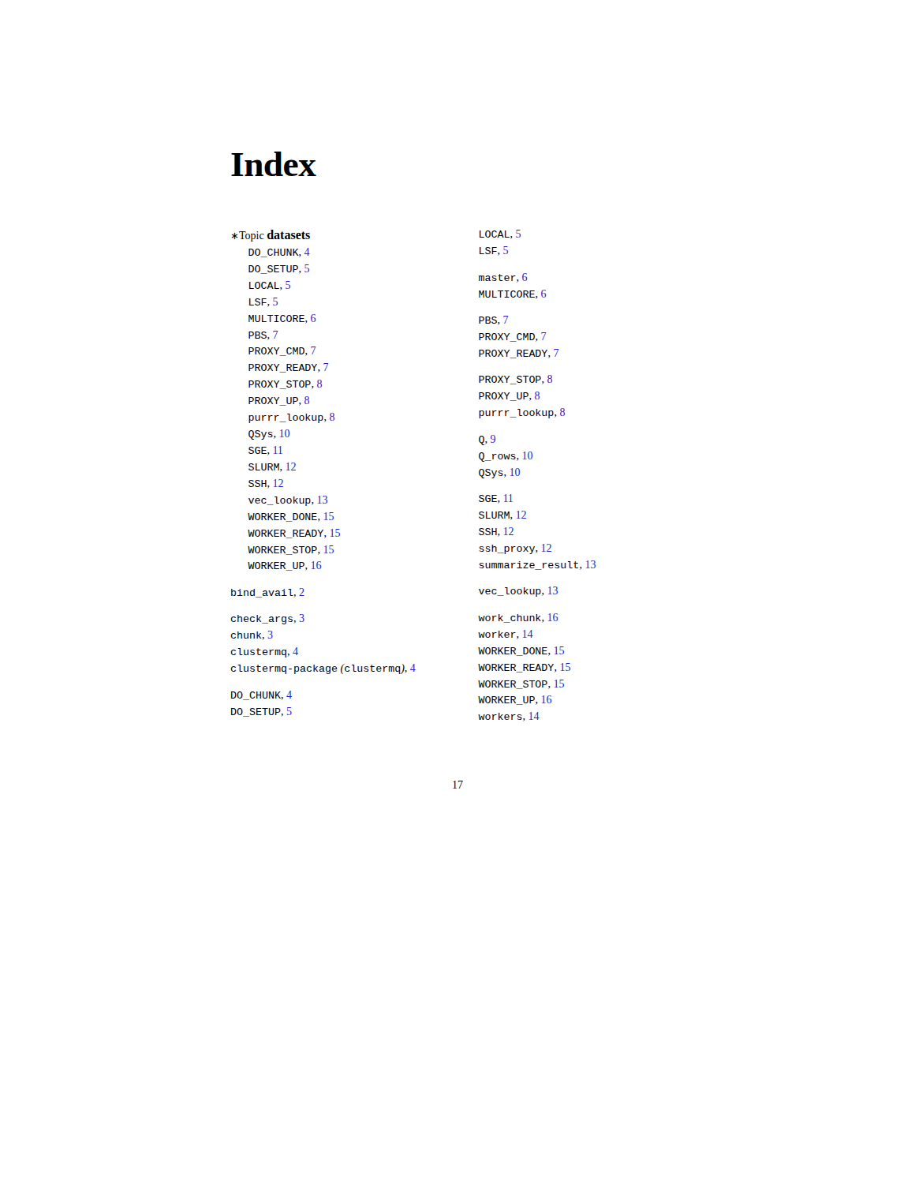Index
∗Topic datasets
DO_CHUNK, 4
DO_SETUP, 5
LOCAL, 5
LSF, 5
MULTICORE, 6
PBS, 7
PROXY_CMD, 7
PROXY_READY, 7
PROXY_STOP, 8
PROXY_UP, 8
purrr_lookup, 8
QSys, 10
SGE, 11
SLURM, 12
SSH, 12
vec_lookup, 13
WORKER_DONE, 15
WORKER_READY, 15
WORKER_STOP, 15
WORKER_UP, 16
bind_avail, 2
check_args, 3
chunk, 3
clustermq, 4
clustermq-package (clustermq), 4
DO_CHUNK, 4
DO_SETUP, 5
LOCAL, 5
LSF, 5
master, 6
MULTICORE, 6
PBS, 7
PROXY_CMD, 7
PROXY_READY, 7
PROXY_STOP, 8
PROXY_UP, 8
purrr_lookup, 8
Q, 9
Q_rows, 10
QSys, 10
SGE, 11
SLURM, 12
SSH, 12
ssh_proxy, 12
summarize_result, 13
vec_lookup, 13
work_chunk, 16
worker, 14
WORKER_DONE, 15
WORKER_READY, 15
WORKER_STOP, 15
WORKER_UP, 16
workers, 14
17